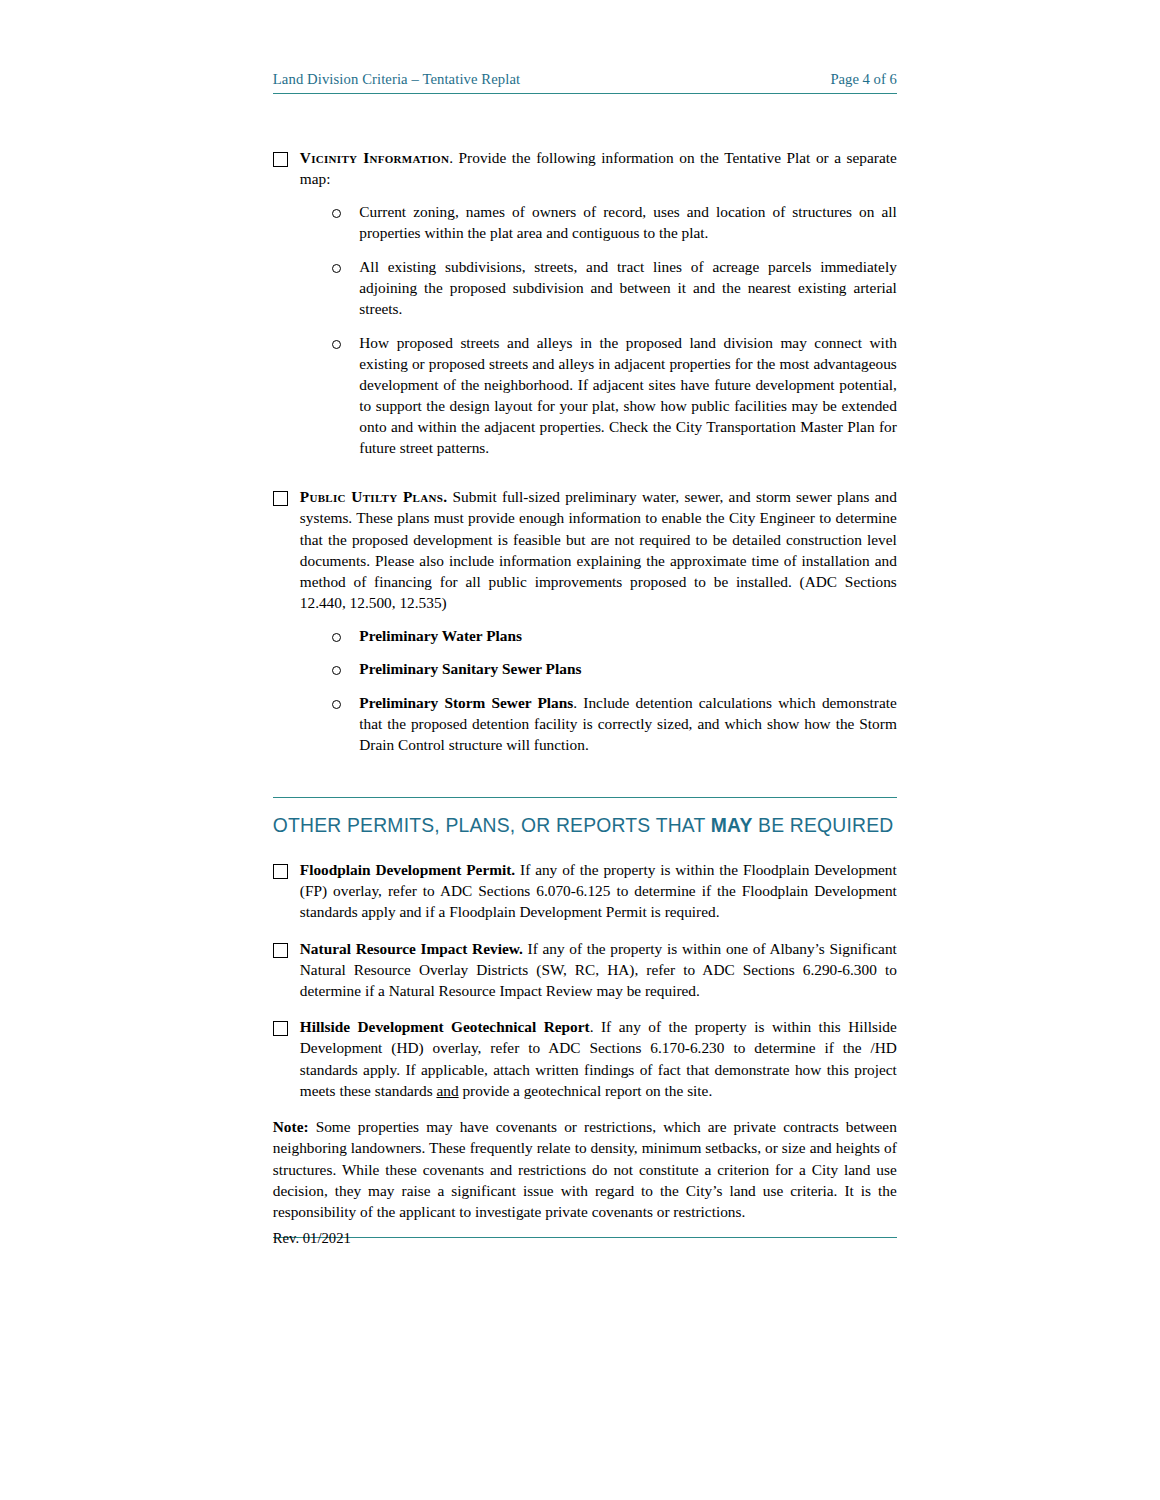Land Division Criteria – Tentative Replat
Page 4 of 6
Vicinity Information. Provide the following information on the Tentative Plat or a separate map:
Current zoning, names of owners of record, uses and location of structures on all properties within the plat area and contiguous to the plat.
All existing subdivisions, streets, and tract lines of acreage parcels immediately adjoining the proposed subdivision and between it and the nearest existing arterial streets.
How proposed streets and alleys in the proposed land division may connect with existing or proposed streets and alleys in adjacent properties for the most advantageous development of the neighborhood. If adjacent sites have future development potential, to support the design layout for your plat, show how public facilities may be extended onto and within the adjacent properties. Check the City Transportation Master Plan for future street patterns.
Public Utilty Plans. Submit full-sized preliminary water, sewer, and storm sewer plans and systems. These plans must provide enough information to enable the City Engineer to determine that the proposed development is feasible but are not required to be detailed construction level documents. Please also include information explaining the approximate time of installation and method of financing for all public improvements proposed to be installed. (ADC Sections 12.440, 12.500, 12.535)
Preliminary Water Plans
Preliminary Sanitary Sewer Plans
Preliminary Storm Sewer Plans. Include detention calculations which demonstrate that the proposed detention facility is correctly sized, and which show how the Storm Drain Control structure will function.
OTHER PERMITS, PLANS, OR REPORTS THAT MAY BE REQUIRED
Floodplain Development Permit. If any of the property is within the Floodplain Development (FP) overlay, refer to ADC Sections 6.070-6.125 to determine if the Floodplain Development standards apply and if a Floodplain Development Permit is required.
Natural Resource Impact Review. If any of the property is within one of Albany’s Significant Natural Resource Overlay Districts (SW, RC, HA), refer to ADC Sections 6.290-6.300 to determine if a Natural Resource Impact Review may be required.
Hillside Development Geotechnical Report. If any of the property is within this Hillside Development (HD) overlay, refer to ADC Sections 6.170-6.230 to determine if the /HD standards apply. If applicable, attach written findings of fact that demonstrate how this project meets these standards and provide a geotechnical report on the site.
Note: Some properties may have covenants or restrictions, which are private contracts between neighboring landowners. These frequently relate to density, minimum setbacks, or size and heights of structures. While these covenants and restrictions do not constitute a criterion for a City land use decision, they may raise a significant issue with regard to the City’s land use criteria. It is the responsibility of the applicant to investigate private covenants or restrictions.
Rev. 01/2021